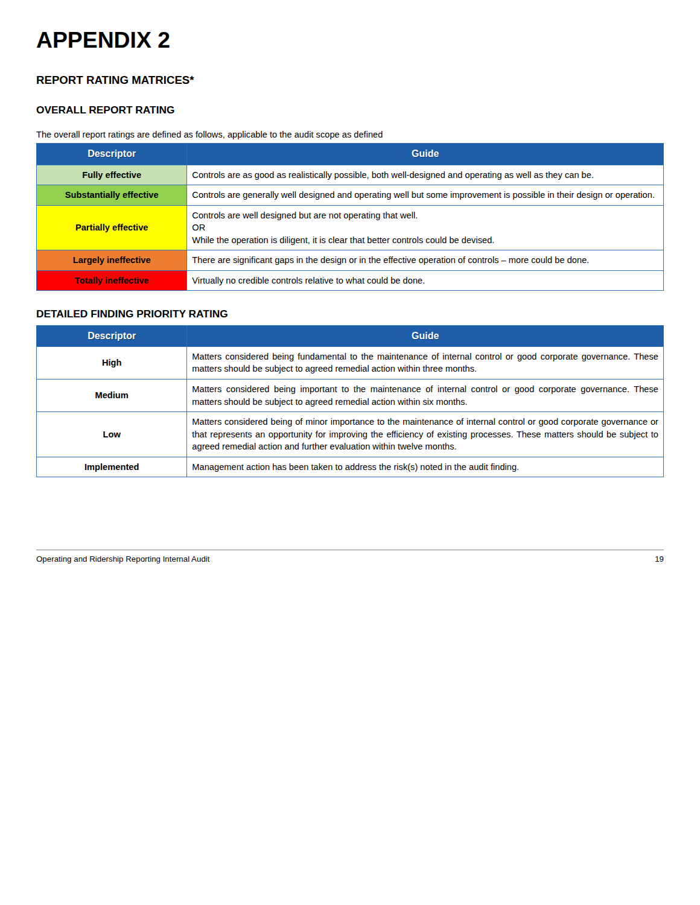APPENDIX 2
REPORT RATING MATRICES*
OVERALL REPORT RATING
The overall report ratings are defined as follows, applicable to the audit scope as defined
| Descriptor | Guide |
| --- | --- |
| Fully effective | Controls are as good as realistically possible, both well-designed and operating as well as they can be. |
| Substantially effective | Controls are generally well designed and operating well but some improvement is possible in their design or operation. |
| Partially effective | Controls are well designed but are not operating that well. OR While the operation is diligent, it is clear that better controls could be devised. |
| Largely ineffective | There are significant gaps in the design or in the effective operation of controls – more could be done. |
| Totally ineffective | Virtually no credible controls relative to what could be done. |
DETAILED FINDING PRIORITY RATING
| Descriptor | Guide |
| --- | --- |
| High | Matters considered being fundamental to the maintenance of internal control or good corporate governance. These matters should be subject to agreed remedial action within three months. |
| Medium | Matters considered being important to the maintenance of internal control or good corporate governance. These matters should be subject to agreed remedial action within six months. |
| Low | Matters considered being of minor importance to the maintenance of internal control or good corporate governance or that represents an opportunity for improving the efficiency of existing processes. These matters should be subject to agreed remedial action and further evaluation within twelve months. |
| Implemented | Management action has been taken to address the risk(s) noted in the audit finding. |
Operating and Ridership Reporting Internal Audit 19